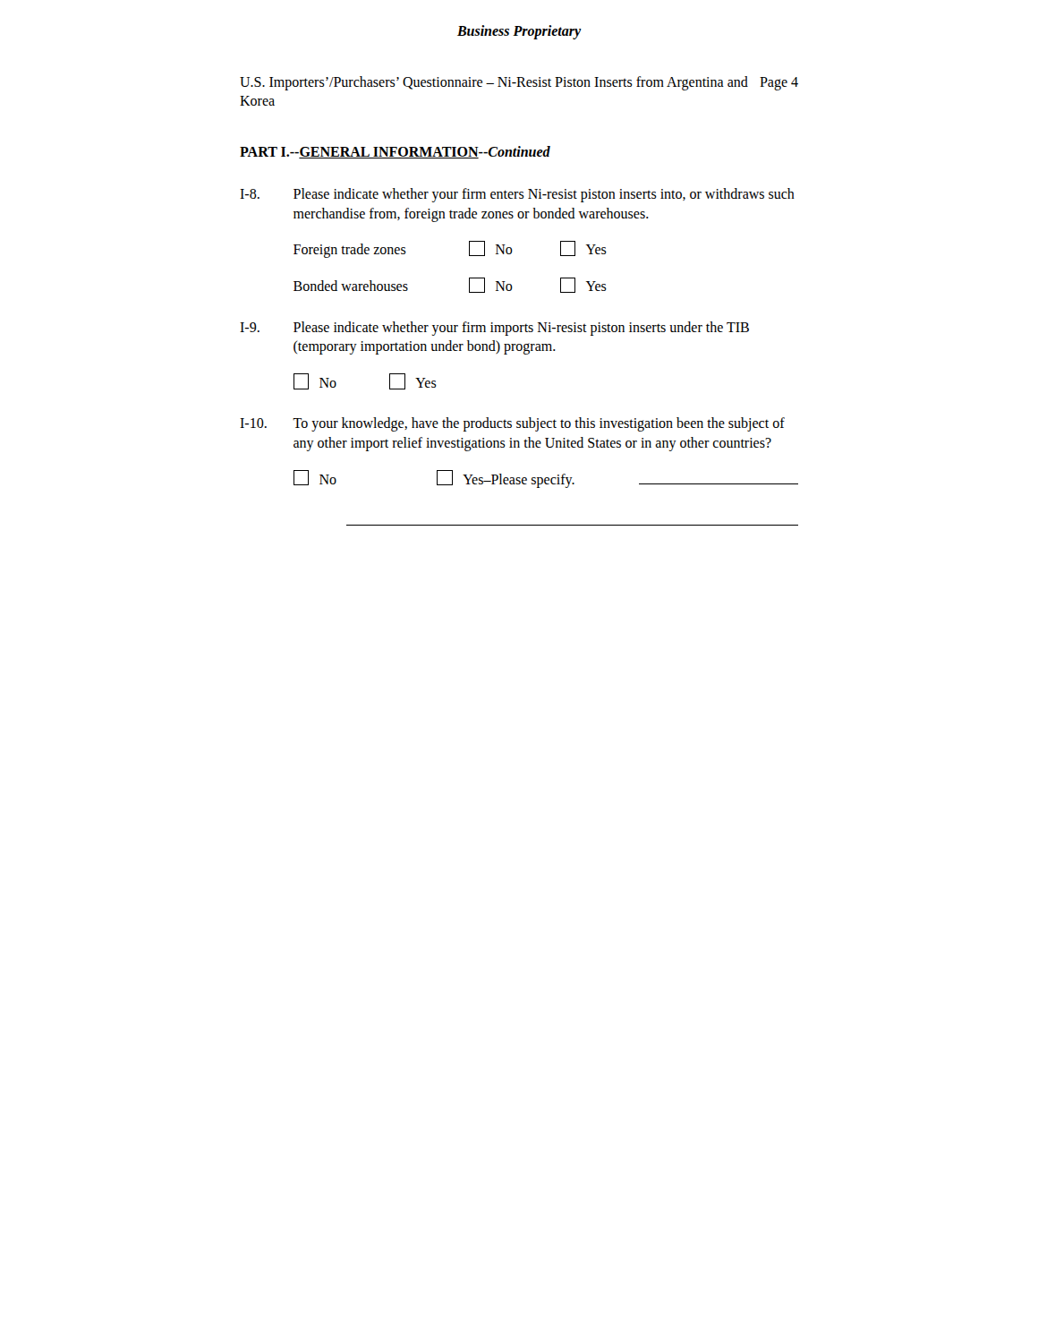Business Proprietary
U.S. Importers’/Purchasers’ Questionnaire – Ni-Resist Piston Inserts from Argentina and Korea
Page 4
PART I.--GENERAL INFORMATION--Continued
I-8.
Please indicate whether your firm enters Ni-resist piston inserts into, or withdraws such merchandise from, foreign trade zones or bonded warehouses.
Foreign trade zones
No Yes
Bonded warehouses
No Yes
I-9.
Please indicate whether your firm imports Ni-resist piston inserts under the TIB (temporary importation under bond) program.
No Yes
I-10.
To your knowledge, have the products subject to this investigation been the subject of any other import relief investigations in the United States or in any other countries?
No Yes–Please specify.